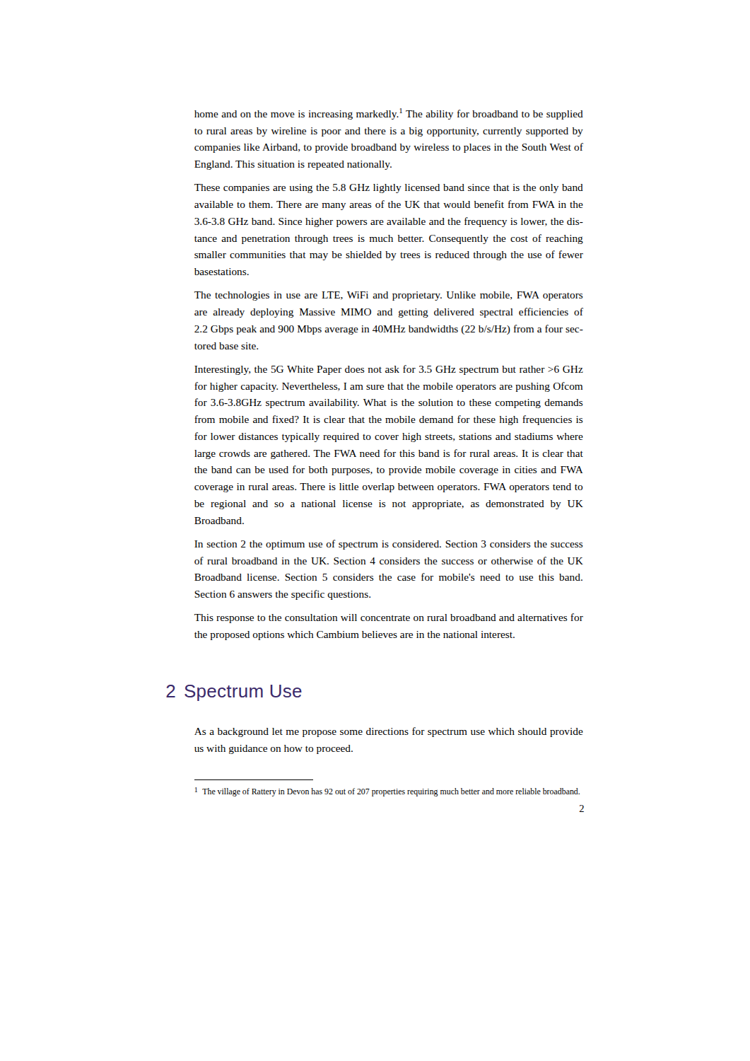home and on the move is increasing markedly.1 The ability for broadband to be supplied to rural areas by wireline is poor and there is a big opportunity, currently supported by companies like Airband, to provide broadband by wireless to places in the South West of England. This situation is repeated nationally.
These companies are using the 5.8 GHz lightly licensed band since that is the only band available to them. There are many areas of the UK that would benefit from FWA in the 3.6-3.8 GHz band. Since higher powers are available and the frequency is lower, the distance and penetration through trees is much better. Consequently the cost of reaching smaller communities that may be shielded by trees is reduced through the use of fewer basestations.
The technologies in use are LTE, WiFi and proprietary. Unlike mobile, FWA operators are already deploying Massive MIMO and getting delivered spectral efficiencies of 2.2 Gbps peak and 900 Mbps average in 40MHz bandwidths (22 b/s/Hz) from a four sectored base site.
Interestingly, the 5G White Paper does not ask for 3.5 GHz spectrum but rather >6 GHz for higher capacity. Nevertheless, I am sure that the mobile operators are pushing Ofcom for 3.6-3.8GHz spectrum availability. What is the solution to these competing demands from mobile and fixed? It is clear that the mobile demand for these high frequencies is for lower distances typically required to cover high streets, stations and stadiums where large crowds are gathered. The FWA need for this band is for rural areas. It is clear that the band can be used for both purposes, to provide mobile coverage in cities and FWA coverage in rural areas. There is little overlap between operators. FWA operators tend to be regional and so a national license is not appropriate, as demonstrated by UK Broadband.
In section 2 the optimum use of spectrum is considered. Section 3 considers the success of rural broadband in the UK. Section 4 considers the success or otherwise of the UK Broadband license. Section 5 considers the case for mobile's need to use this band. Section 6 answers the specific questions.
This response to the consultation will concentrate on rural broadband and alternatives for the proposed options which Cambium believes are in the national interest.
2 Spectrum Use
As a background let me propose some directions for spectrum use which should provide us with guidance on how to proceed.
1 The village of Rattery in Devon has 92 out of 207 properties requiring much better and more reliable broadband.
2